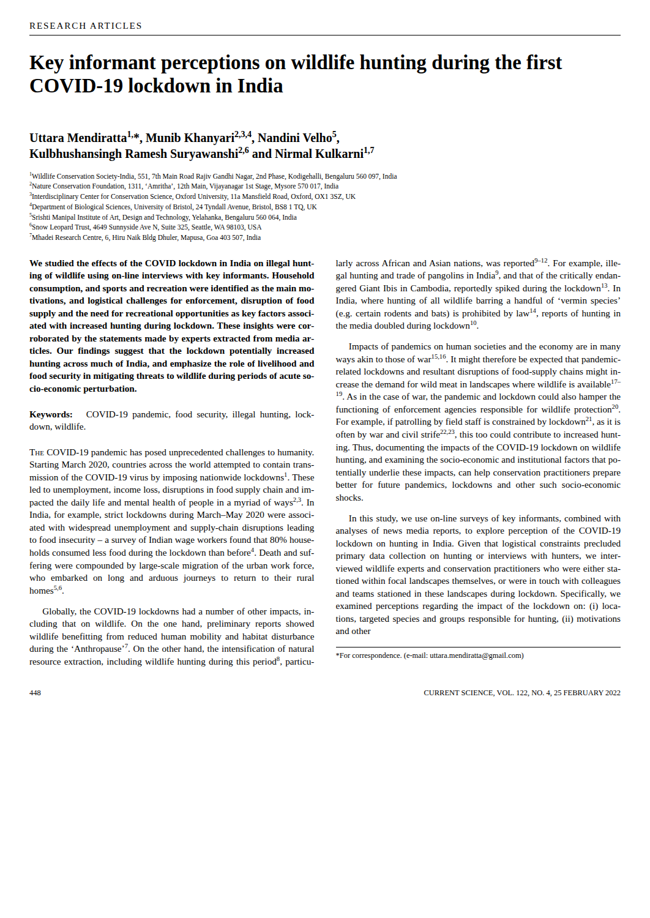Research Articles
Key informant perceptions on wildlife hunting during the first COVID-19 lockdown in India
Uttara Mendiratta1,*, Munib Khanyari2,3,4, Nandini Velho5,
Kulbhushansingh Ramesh Suryawanshi2,6 and Nirmal Kulkarni1,7
1Wildlife Conservation Society-India, 551, 7th Main Road Rajiv Gandhi Nagar, 2nd Phase, Kodigehalli, Bengaluru 560 097, India
2Nature Conservation Foundation, 1311, ‘Amritha’, 12th Main, Vijayanagar 1st Stage, Mysore 570 017, India
3Interdisciplinary Center for Conservation Science, Oxford University, 11a Mansfield Road, Oxford, OX1 3SZ, UK
4Department of Biological Sciences, University of Bristol, 24 Tyndall Avenue, Bristol, BS8 1 TQ, UK
5Srishti Manipal Institute of Art, Design and Technology, Yelahanka, Bengaluru 560 064, India
6Snow Leopard Trust, 4649 Sunnyside Ave N, Suite 325, Seattle, WA 98103, USA
7Mhadei Research Centre, 6, Hiru Naik Bldg Dhuler, Mapusa, Goa 403 507, India
We studied the effects of the COVID lockdown in India on illegal hunting of wildlife using on-line interviews with key informants. Household consumption, and sports and recreation were identified as the main motivations, and logistical challenges for enforcement, disruption of food supply and the need for recreational opportunities as key factors associated with increased hunting during lockdown. These insights were corroborated by the statements made by experts extracted from media articles. Our findings suggest that the lockdown potentially increased hunting across much of India, and emphasize the role of livelihood and food security in mitigating threats to wildlife during periods of acute socio-economic perturbation.
Keywords: COVID-19 pandemic, food security, illegal hunting, lockdown, wildlife.
The COVID-19 pandemic has posed unprecedented challenges to humanity. Starting March 2020, countries across the world attempted to contain transmission of the COVID-19 virus by imposing nationwide lockdowns1. These led to unemployment, income loss, disruptions in food supply chain and impacted the daily life and mental health of people in a myriad of ways2,3. In India, for example, strict lockdowns during March–May 2020 were associated with widespread unemployment and supply-chain disruptions leading to food insecurity – a survey of Indian wage workers found that 80% households consumed less food during the lockdown than before4. Death and suffering were compounded by large-scale migration of the urban work force, who embarked on long and arduous journeys to return to their rural homes5,6.
Globally, the COVID-19 lockdowns had a number of other impacts, including that on wildlife. On the one hand, preliminary reports showed wildlife benefitting from reduced human mobility and habitat disturbance during the ‘Anthropause’7. On the other hand, the intensification of natural resource extraction, including wildlife hunting during this period8, particularly across African and Asian nations, was reported9–12. For example, illegal hunting and trade of pangolins in India9, and that of the critically endangered Giant Ibis in Cambodia, reportedly spiked during the lockdown13. In India, where hunting of all wildlife barring a handful of ‘vermin species’ (e.g. certain rodents and bats) is prohibited by law14, reports of hunting in the media doubled during lockdown10.
Impacts of pandemics on human societies and the economy are in many ways akin to those of war15,16. It might therefore be expected that pandemic-related lockdowns and resultant disruptions of food-supply chains might increase the demand for wild meat in landscapes where wildlife is available17–19. As in the case of war, the pandemic and lockdown could also hamper the functioning of enforcement agencies responsible for wildlife protection20. For example, if patrolling by field staff is constrained by lockdown21, as it is often by war and civil strife22,23, this too could contribute to increased hunting. Thus, documenting the impacts of the COVID-19 lockdown on wildlife hunting, and examining the socio-economic and institutional factors that potentially underlie these impacts, can help conservation practitioners prepare better for future pandemics, lockdowns and other such socio-economic shocks.
In this study, we use on-line surveys of key informants, combined with analyses of news media reports, to explore perception of the COVID-19 lockdown on hunting in India. Given that logistical constraints precluded primary data collection on hunting or interviews with hunters, we interviewed wildlife experts and conservation practitioners who were either stationed within focal landscapes themselves, or were in touch with colleagues and teams stationed in these landscapes during lockdown. Specifically, we examined perceptions regarding the impact of the lockdown on: (i) locations, targeted species and groups responsible for hunting, (ii) motivations and other
*For correspondence. (e-mail: uttara.mendiratta@gmail.com)
448 CURRENT SCIENCE, VOL. 122, NO. 4, 25 FEBRUARY 2022